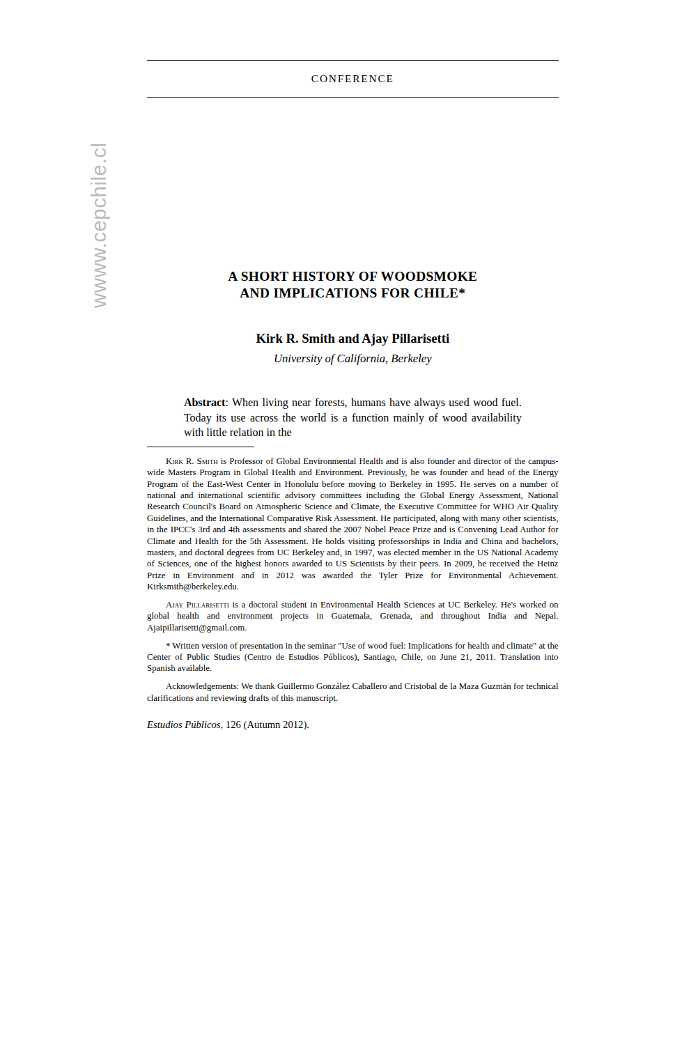wwww.cepchile.cl
CONFERENCE
A SHORT HISTORY OF WOODSMOKE
AND IMPLICATIONS FOR CHILE*
Kirk R. Smith and Ajay Pillarisetti
University of California, Berkeley
Abstract: When living near forests, humans have always used wood fuel. Today its use across the world is a function mainly of wood availability with little relation in the
Kirk R. Smith is Professor of Global Environmental Health and is also founder and director of the campus-wide Masters Program in Global Health and Environment. Previously, he was founder and head of the Energy Program of the East-West Center in Honolulu before moving to Berkeley in 1995. He serves on a number of national and international scientific advisory committees including the Global Energy Assessment, National Research Council's Board on Atmospheric Science and Climate, the Executive Committee for WHO Air Quality Guidelines, and the International Comparative Risk Assessment. He participated, along with many other scientists, in the IPCC's 3rd and 4th assessments and shared the 2007 Nobel Peace Prize and is Convening Lead Author for Climate and Health for the 5th Assessment. He holds visiting professorships in India and China and bachelors, masters, and doctoral degrees from UC Berkeley and, in 1997, was elected member in the US National Academy of Sciences, one of the highest honors awarded to US Scientists by their peers. In 2009, he received the Heinz Prize in Environment and in 2012 was awarded the Tyler Prize for Environmental Achievement. Kirksmith@berkeley.edu.
Ajay Pillarisetti is a doctoral student in Environmental Health Sciences at UC Berkeley. He's worked on global health and environment projects in Guatemala, Grenada, and throughout India and Nepal. Ajaipillarisetti@gmail.com.
* Written version of presentation in the seminar "Use of wood fuel: Implications for health and climate" at the Center of Public Studies (Centro de Estudios Públicos), Santiago, Chile, on June 21, 2011. Translation into Spanish available.
Acknowledgements: We thank Guillermo González Caballero and Cristobal de la Maza Guzmán for technical clarifications and reviewing drafts of this manuscript.
Estudios Públicos, 126 (Autumn 2012).